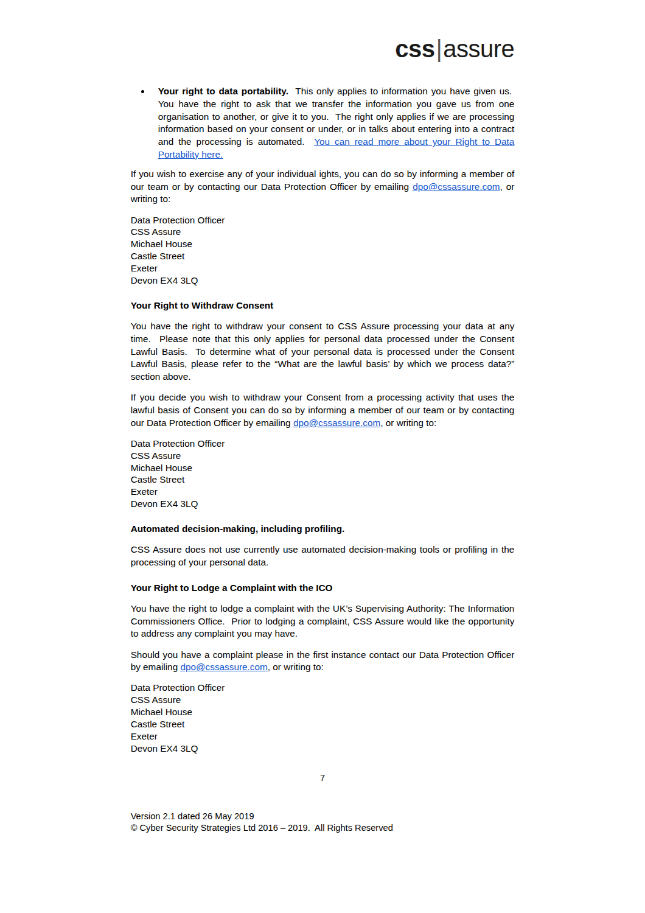css|assure
Your right to data portability. This only applies to information you have given us. You have the right to ask that we transfer the information you gave us from one organisation to another, or give it to you. The right only applies if we are processing information based on your consent or under, or in talks about entering into a contract and the processing is automated. You can read more about your Right to Data Portability here.
If you wish to exercise any of your individual ights, you can do so by informing a member of our team or by contacting our Data Protection Officer by emailing dpo@cssassure.com, or writing to:
Data Protection Officer
CSS Assure
Michael House
Castle Street
Exeter
Devon EX4 3LQ
Your Right to Withdraw Consent
You have the right to withdraw your consent to CSS Assure processing your data at any time. Please note that this only applies for personal data processed under the Consent Lawful Basis. To determine what of your personal data is processed under the Consent Lawful Basis, please refer to the “What are the lawful basis’ by which we process data?” section above.
If you decide you wish to withdraw your Consent from a processing activity that uses the lawful basis of Consent you can do so by informing a member of our team or by contacting our Data Protection Officer by emailing dpo@cssassure.com, or writing to:
Data Protection Officer
CSS Assure
Michael House
Castle Street
Exeter
Devon EX4 3LQ
Automated decision-making, including profiling.
CSS Assure does not use currently use automated decision-making tools or profiling in the processing of your personal data.
Your Right to Lodge a Complaint with the ICO
You have the right to lodge a complaint with the UK’s Supervising Authority: The Information Commissioners Office. Prior to lodging a complaint, CSS Assure would like the opportunity to address any complaint you may have.
Should you have a complaint please in the first instance contact our Data Protection Officer by emailing dpo@cssassure.com, or writing to:
Data Protection Officer
CSS Assure
Michael House
Castle Street
Exeter
Devon EX4 3LQ
7
Version 2.1 dated 26 May 2019
© Cyber Security Strategies Ltd 2016 – 2019. All Rights Reserved